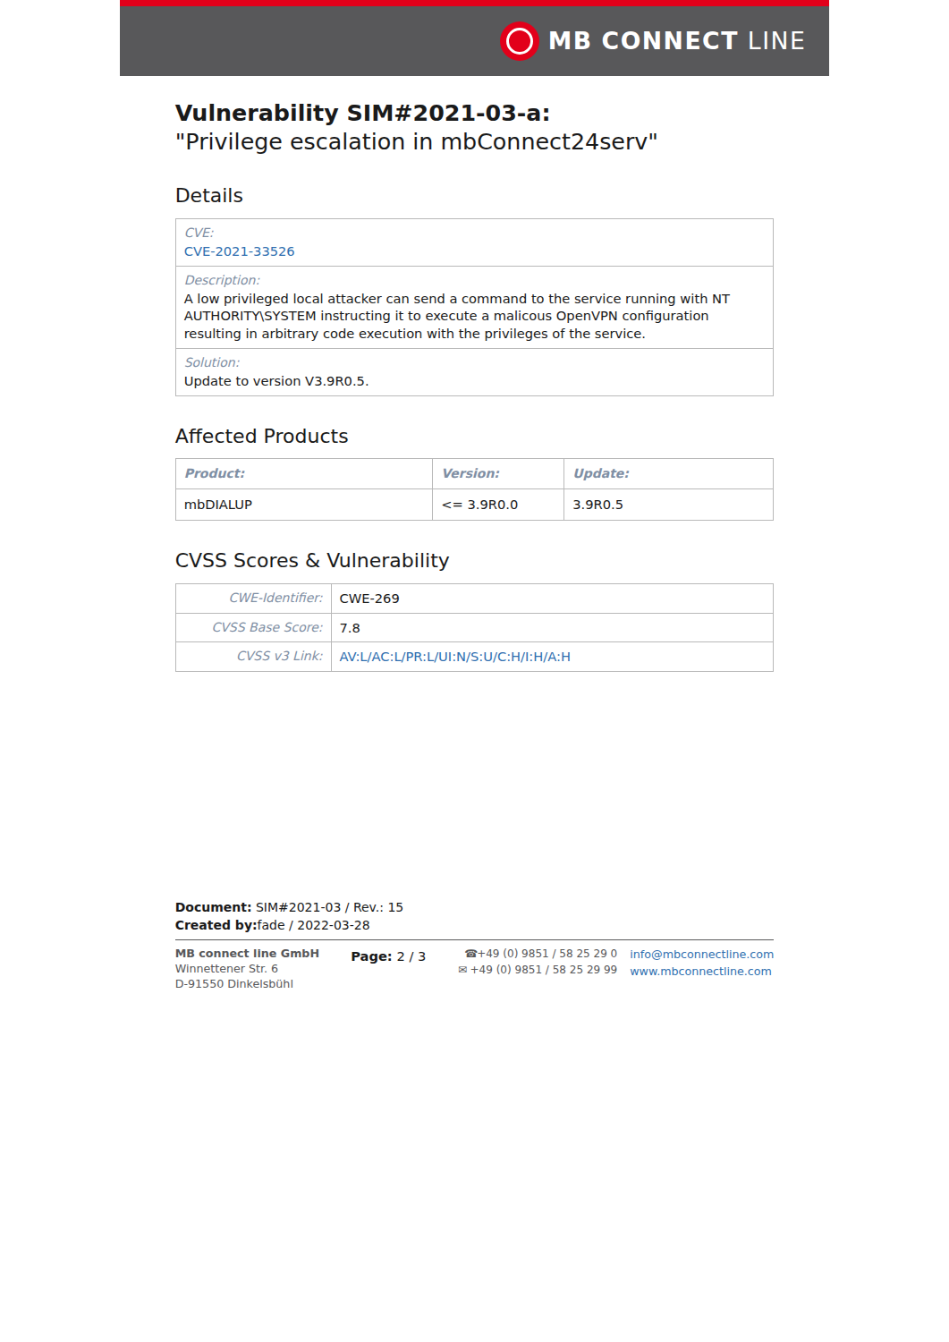MB CONNECT LINE
Vulnerability SIM#2021-03-a:
"Privilege escalation in mbConnect24serv"
Details
| CVE: CVE-2021-33526 |
| Description: A low privileged local attacker can send a command to the service running with NT AUTHORITY\SYSTEM instructing it to execute a malicous OpenVPN configuration resulting in arbitrary code execution with the privileges of the service. |
| Solution: Update to version V3.9R0.5. |
Affected Products
| Product: | Version: | Update: |
| mbDIALUP | <= 3.9R0.0 | 3.9R0.5 |
CVSS Scores & Vulnerability
| CWE-Identifier: | CWE-269 |
| CVSS Base Score: | 7.8 |
| CVSS v3 Link: | AV:L/AC:L/PR:L/UI:N/S:U/C:H/I:H/A:H |
Document: SIM#2021-03 / Rev.: 15
Created by: fade / 2022-03-28
MB connect line GmbH
Winnettener Str. 6
D-91550 Dinkelsbühl
Page: 2 / 3
☎+49 (0) 9851 / 58 25 29 0
✉+49 (0) 9851 / 58 25 29 99
info@mbconnectline.com
www.mbconnectline.com